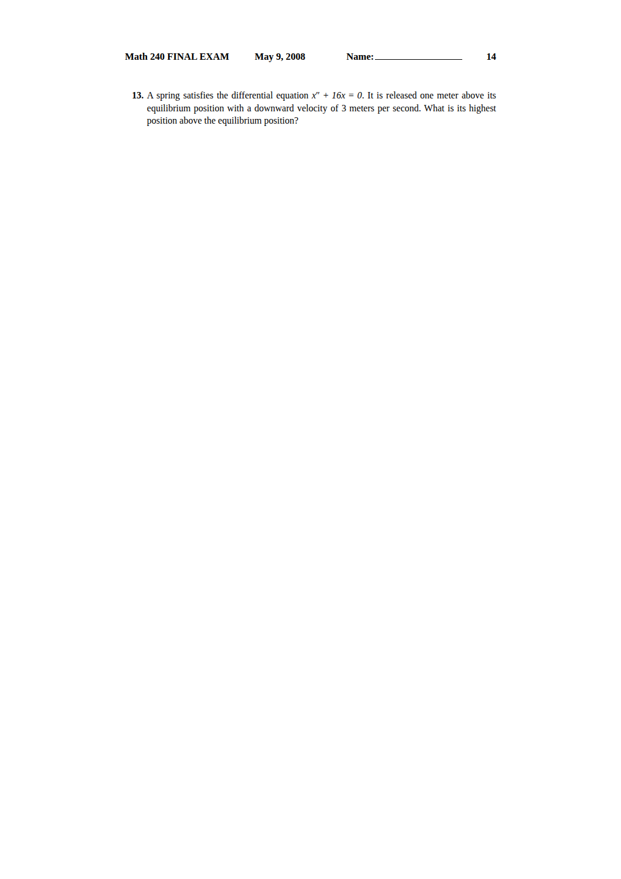Math 240 FINAL EXAM May 9, 2008 Name: 14
13 A spring satisfies the differential equation x″ + 16x = 0. It is released one meter above its equilibrium position with a downward velocity of 3 meters per second. What is its highest position above the equilibrium position?